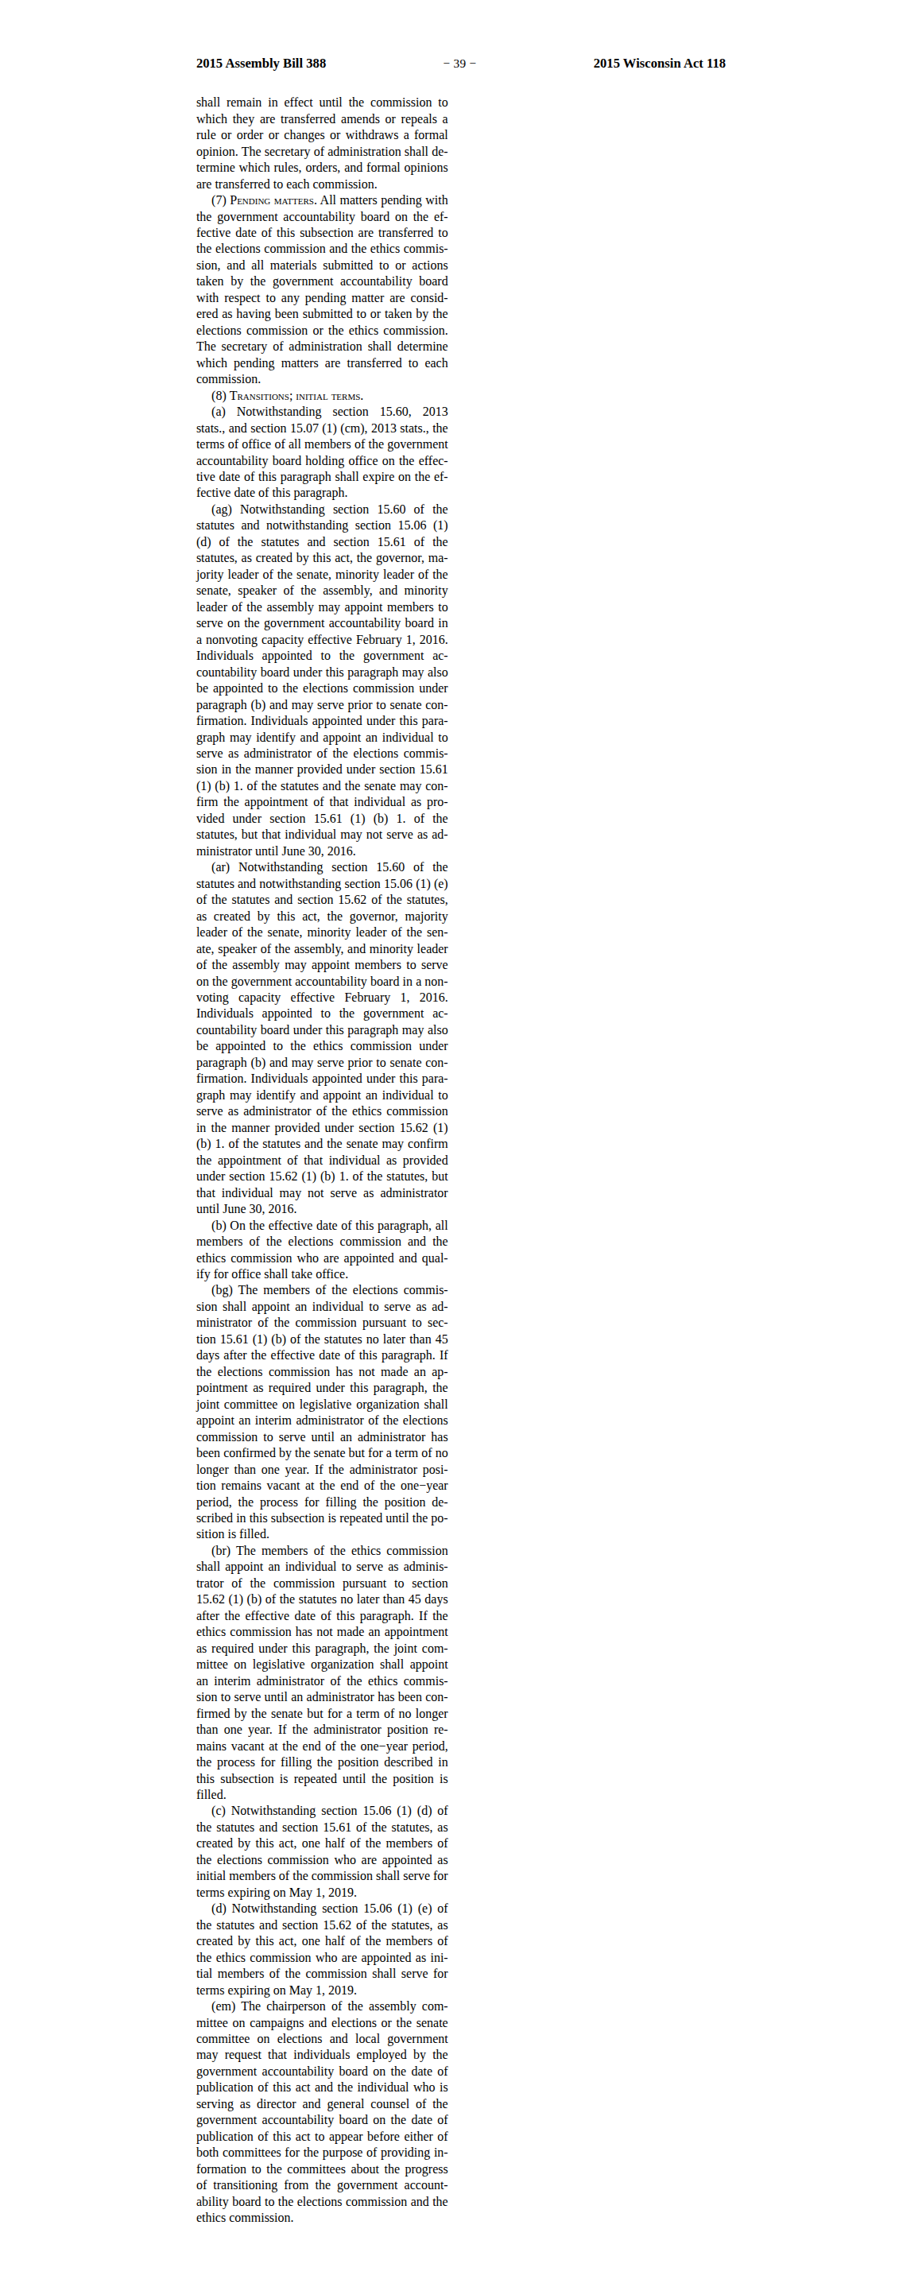2015 Assembly Bill 388 − 39 − 2015 Wisconsin Act 118
shall remain in effect until the commission to which they are transferred amends or repeals a rule or order or changes or withdraws a formal opinion. The secretary of administration shall determine which rules, orders, and formal opinions are transferred to each commission.
(7) Pending matters. All matters pending with the government accountability board on the effective date of this subsection are transferred to the elections commission and the ethics commission, and all materials submitted to or actions taken by the government accountability board with respect to any pending matter are considered as having been submitted to or taken by the elections commission or the ethics commission. The secretary of administration shall determine which pending matters are transferred to each commission.
(8) Transitions; initial terms.
(a) Notwithstanding section 15.60, 2013 stats., and section 15.07 (1) (cm), 2013 stats., the terms of office of all members of the government accountability board holding office on the effective date of this paragraph shall expire on the effective date of this paragraph.
(ag) Notwithstanding section 15.60 of the statutes and notwithstanding section 15.06 (1) (d) of the statutes and section 15.61 of the statutes, as created by this act, the governor, majority leader of the senate, minority leader of the senate, speaker of the assembly, and minority leader of the assembly may appoint members to serve on the government accountability board in a nonvoting capacity effective February 1, 2016. Individuals appointed to the government accountability board under this paragraph may also be appointed to the elections commission under paragraph (b) and may serve prior to senate confirmation. Individuals appointed under this paragraph may identify and appoint an individual to serve as administrator of the elections commission in the manner provided under section 15.61 (1) (b) 1. of the statutes and the senate may confirm the appointment of that individual as provided under section 15.61 (1) (b) 1. of the statutes, but that individual may not serve as administrator until June 30, 2016.
(ar) Notwithstanding section 15.60 of the statutes and notwithstanding section 15.06 (1) (e) of the statutes and section 15.62 of the statutes, as created by this act, the governor, majority leader of the senate, minority leader of the senate, speaker of the assembly, and minority leader of the assembly may appoint members to serve on the government accountability board in a nonvoting capacity effective February 1, 2016. Individuals appointed to the government accountability board under this paragraph may also be appointed to the ethics commission under paragraph (b) and may serve prior to senate confirmation. Individuals appointed under this paragraph may identify and appoint an individual to serve as administrator of the ethics commission in the manner provided under section 15.62 (1) (b) 1. of the statutes and the senate may confirm the appointment of that individual as provided under section 15.62 (1) (b) 1. of the statutes, but that individual may not serve as administrator until June 30, 2016.
(b) On the effective date of this paragraph, all members of the elections commission and the ethics commission who are appointed and qualify for office shall take office.
(bg) The members of the elections commission shall appoint an individual to serve as administrator of the commission pursuant to section 15.61 (1) (b) of the statutes no later than 45 days after the effective date of this paragraph. If the elections commission has not made an appointment as required under this paragraph, the joint committee on legislative organization shall appoint an interim administrator of the elections commission to serve until an administrator has been confirmed by the senate but for a term of no longer than one year. If the administrator position remains vacant at the end of the one−year period, the process for filling the position described in this subsection is repeated until the position is filled.
(br) The members of the ethics commission shall appoint an individual to serve as administrator of the commission pursuant to section 15.62 (1) (b) of the statutes no later than 45 days after the effective date of this paragraph. If the ethics commission has not made an appointment as required under this paragraph, the joint committee on legislative organization shall appoint an interim administrator of the ethics commission to serve until an administrator has been confirmed by the senate but for a term of no longer than one year. If the administrator position remains vacant at the end of the one−year period, the process for filling the position described in this subsection is repeated until the position is filled.
(c) Notwithstanding section 15.06 (1) (d) of the statutes and section 15.61 of the statutes, as created by this act, one half of the members of the elections commission who are appointed as initial members of the commission shall serve for terms expiring on May 1, 2019.
(d) Notwithstanding section 15.06 (1) (e) of the statutes and section 15.62 of the statutes, as created by this act, one half of the members of the ethics commission who are appointed as initial members of the commission shall serve for terms expiring on May 1, 2019.
(em) The chairperson of the assembly committee on campaigns and elections or the senate committee on elections and local government may request that individuals employed by the government accountability board on the date of publication of this act and the individual who is serving as director and general counsel of the government accountability board on the date of publication of this act to appear before either of both committees for the purpose of providing information to the committees about the progress of transitioning from the government accountability board to the elections commission and the ethics commission.